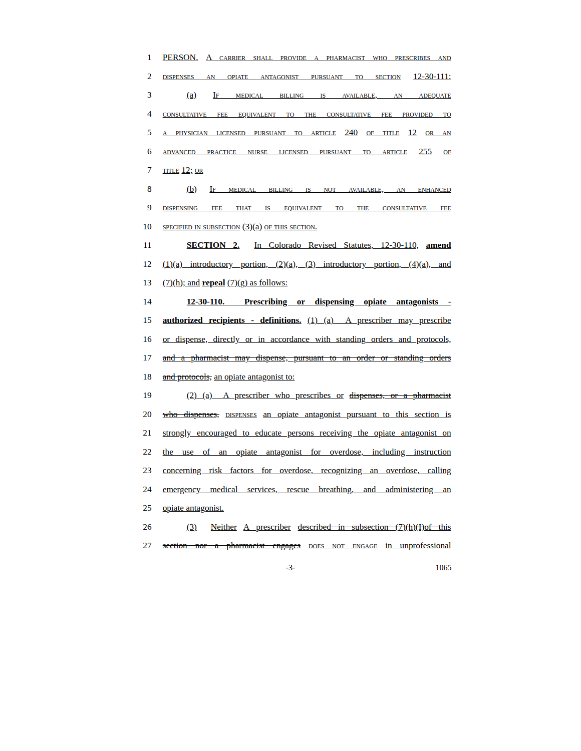| 1 | PERSON. A carrier shall provide a pharmacist who prescribes and |
| 2 | dispenses an opiate antagonist pursuant to section 12-30-111: |
| 3 | (a) If medical billing is available, an adequate |
| 4 | consultative fee equivalent to the consultative fee provided to |
| 5 | a physician licensed pursuant to article 240 of title 12 or an |
| 6 | advanced practice nurse licensed pursuant to article 255 of |
| 7 | title 12; or |
| 8 | (b) If medical billing is not available, an enhanced |
| 9 | dispensing fee that is equivalent to the consultative fee |
| 10 | specified in subsection (3)(a) of this section. |
| 11 | SECTION 2. In Colorado Revised Statutes, 12-30-110, amend |
| 12 | (1)(a) introductory portion, (2)(a), (3) introductory portion, (4)(a), and |
| 13 | (7)(h); and repeal (7)(g) as follows: |
| 14 | 12-30-110. Prescribing or dispensing opiate antagonists - |
| 15 | authorized recipients - definitions. (1) (a) A prescriber may prescribe |
| 16 | or dispense, directly or in accordance with standing orders and protocols, |
| 17 | and a pharmacist may dispense, pursuant to an order or standing orders |
| 18 | and protocols, an opiate antagonist to: |
| 19 | (2) (a) A prescriber who prescribes or dispenses, or a pharmacist |
| 20 | who dispenses, dispenses an opiate antagonist pursuant to this section is |
| 21 | strongly encouraged to educate persons receiving the opiate antagonist on |
| 22 | the use of an opiate antagonist for overdose, including instruction |
| 23 | concerning risk factors for overdose, recognizing an overdose, calling |
| 24 | emergency medical services, rescue breathing, and administering an |
| 25 | opiate antagonist. |
| 26 | (3) Neither A prescriber described in subsection (7)(h)(I)of this |
| 27 | section nor a pharmacist engages does not engage in unprofessional |
-3-
1065